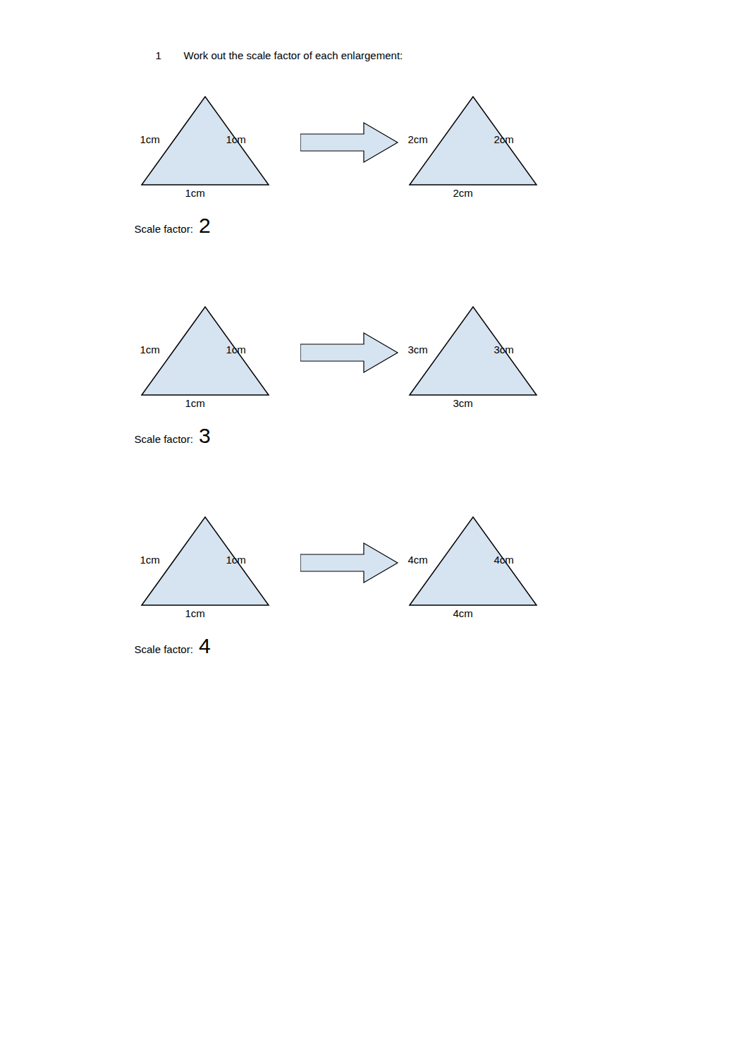1
Work out the scale factor of each enlargement:
1cm 1cm 1cm
2cm 2cm 2cm
Scale factor: 2
1cm 1cm 1cm
3cm 3cm 3cm
Scale factor: 3
1cm 1cm 1cm
4cm 4cm 4cm
Scale factor: 4